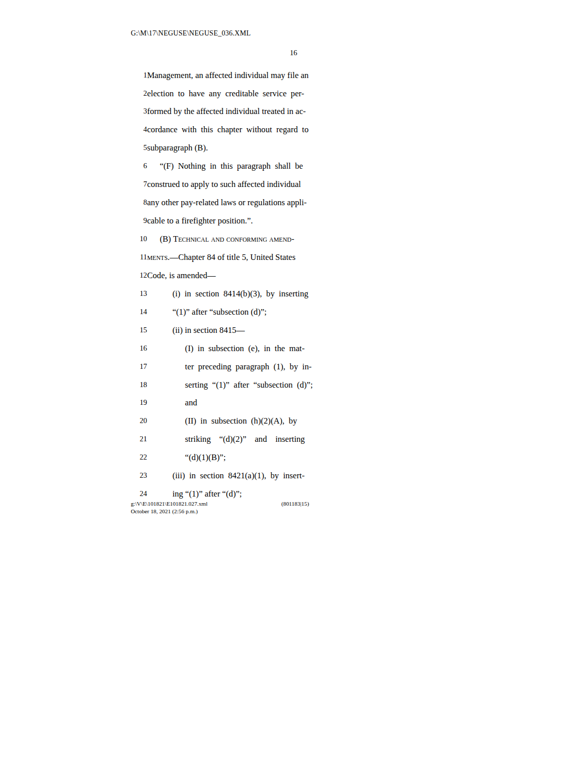G:\M\17\NEGUSE\NEGUSE_036.XML
16
| 1 | Management, an affected individual may file an |
| 2 | election to have any creditable service per- |
| 3 | formed by the affected individual treated in ac- |
| 4 | cordance with this chapter without regard to |
| 5 | subparagraph (B). |
| 6 | “(F) Nothing in this paragraph shall be |
| 7 | construed to apply to such affected individual |
| 8 | any other pay-related laws or regulations appli- |
| 9 | cable to a firefighter position.”. |
| 10 | (B) Technical and conforming amend- |
| 11 | ments .—Chapter 84 of title 5, United States |
| 12 | Code, is amended— |
| 13 | (i) in section 8414(b)(3), by inserting |
| 14 | “(1)” after “subsection (d)”; |
| 15 | (ii) in section 8415— |
| 16 | (I) in subsection (e), in the mat- |
| 17 | ter preceding paragraph (1), by in- |
| 18 | serting “(1)” after “subsection (d)”; |
| 19 | and |
| 20 | (II) in subsection (h)(2)(A), by |
| 21 | striking “(d)(2)” and inserting |
| 22 | “(d)(1)(B)”; |
| 23 | (iii) in section 8421(a)(1), by insert- |
| 24 | ing “(1)” after “(d)”; |
g:\V\E\101821\E101821.027.xml(801183|15)
October 18, 2021 (2:56 p.m.)